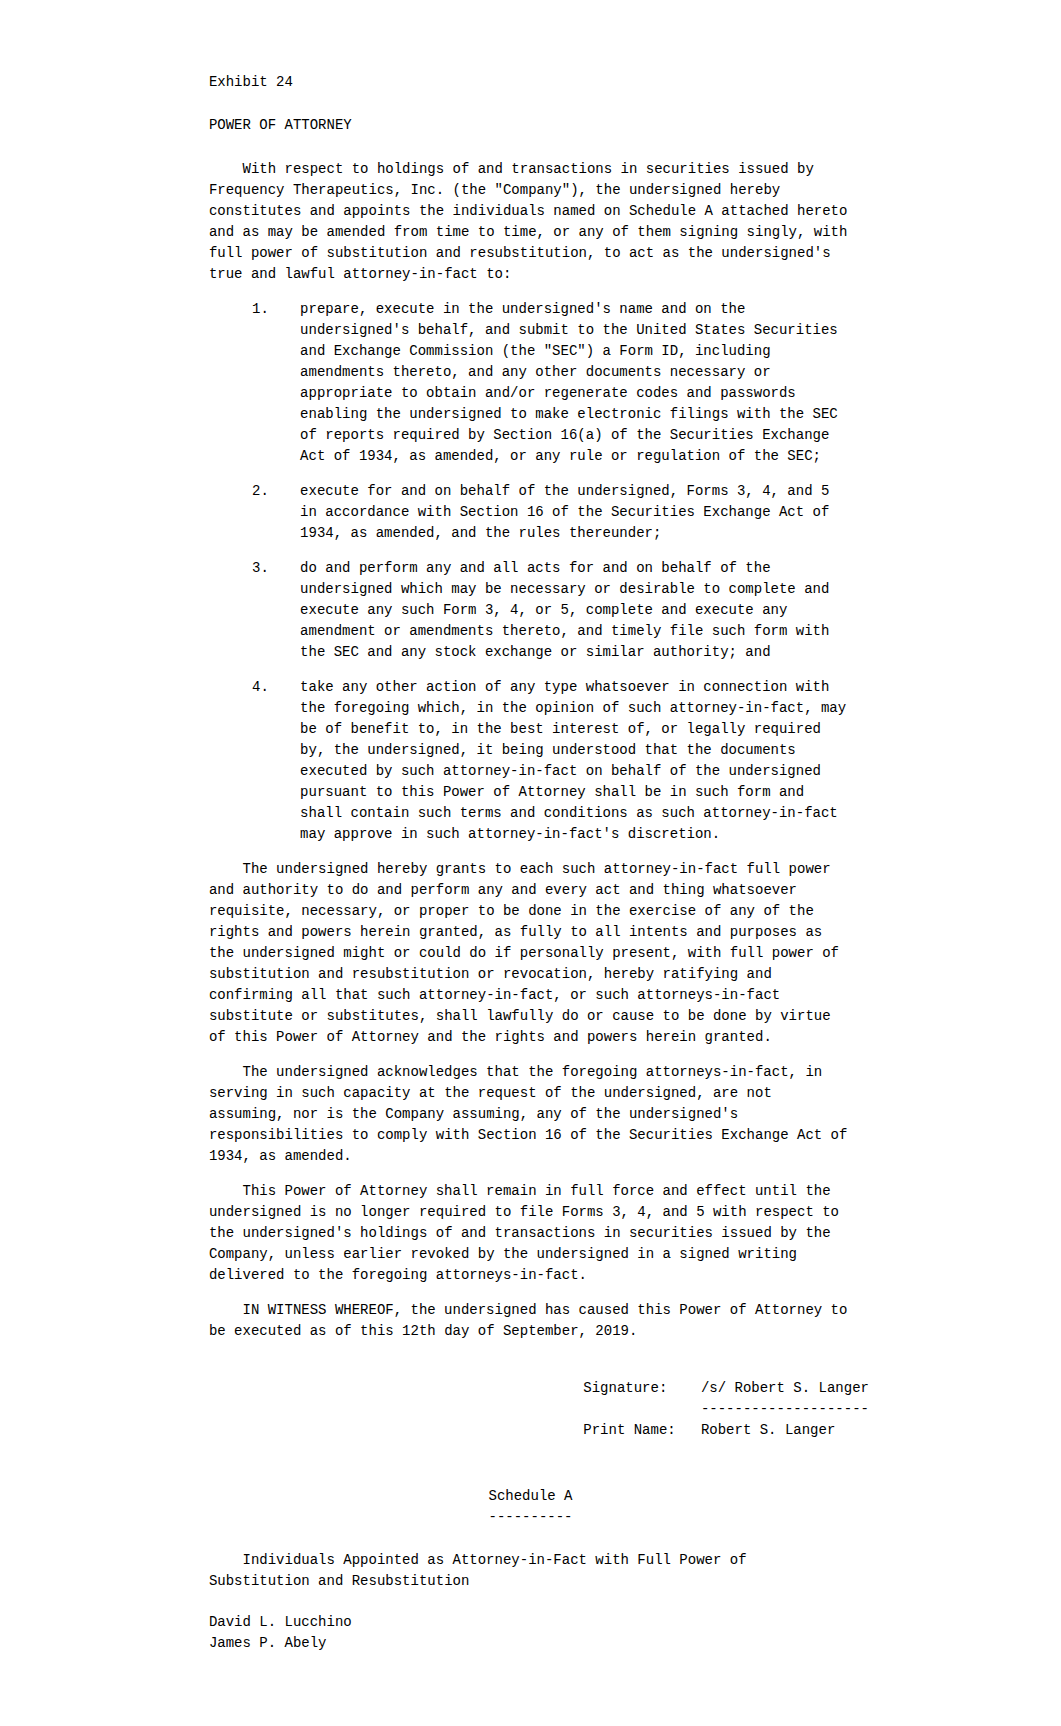Exhibit 24
POWER OF ATTORNEY
With respect to holdings of and transactions in securities issued by Frequency Therapeutics, Inc. (the "Company"), the undersigned hereby constitutes and appoints the individuals named on Schedule A attached hereto and as may be amended from time to time, or any of them signing singly, with full power of substitution and resubstitution, to act as the undersigned's true and lawful attorney-in-fact to:
1. prepare, execute in the undersigned's name and on the undersigned's behalf, and submit to the United States Securities and Exchange Commission (the "SEC") a Form ID, including amendments thereto, and any other documents necessary or appropriate to obtain and/or regenerate codes and passwords enabling the undersigned to make electronic filings with the SEC of reports required by Section 16(a) of the Securities Exchange Act of 1934, as amended, or any rule or regulation of the SEC;
2. execute for and on behalf of the undersigned, Forms 3, 4, and 5 in accordance with Section 16 of the Securities Exchange Act of 1934, as amended, and the rules thereunder;
3. do and perform any and all acts for and on behalf of the undersigned which may be necessary or desirable to complete and execute any such Form 3, 4, or 5, complete and execute any amendment or amendments thereto, and timely file such form with the SEC and any stock exchange or similar authority; and
4. take any other action of any type whatsoever in connection with the foregoing which, in the opinion of such attorney-in-fact, may be of benefit to, in the best interest of, or legally required by, the undersigned, it being understood that the documents executed by such attorney-in-fact on behalf of the undersigned pursuant to this Power of Attorney shall be in such form and shall contain such terms and conditions as such attorney-in-fact may approve in such attorney-in-fact's discretion.
The undersigned hereby grants to each such attorney-in-fact full power and authority to do and perform any and every act and thing whatsoever requisite, necessary, or proper to be done in the exercise of any of the rights and powers herein granted, as fully to all intents and purposes as the undersigned might or could do if personally present, with full power of substitution and resubstitution or revocation, hereby ratifying and confirming all that such attorney-in-fact, or such attorneys-in-fact substitute or substitutes, shall lawfully do or cause to be done by virtue of this Power of Attorney and the rights and powers herein granted.
The undersigned acknowledges that the foregoing attorneys-in-fact, in serving in such capacity at the request of the undersigned, are not assuming, nor is the Company assuming, any of the undersigned's responsibilities to comply with Section 16 of the Securities Exchange Act of 1934, as amended.
This Power of Attorney shall remain in full force and effect until the undersigned is no longer required to file Forms 3, 4, and 5 with respect to the undersigned's holdings of and transactions in securities issued by the Company, unless earlier revoked by the undersigned in a signed writing delivered to the foregoing attorneys-in-fact.
IN WITNESS WHEREOF, the undersigned has caused this Power of Attorney to be executed as of this 12th day of September, 2019.
Signature: /s/ Robert S. Langer
--------------------
Print Name: Robert S. Langer
Schedule A
----------
Individuals Appointed as Attorney-in-Fact with Full Power of Substitution and Resubstitution
David L. Lucchino
James P. Abely